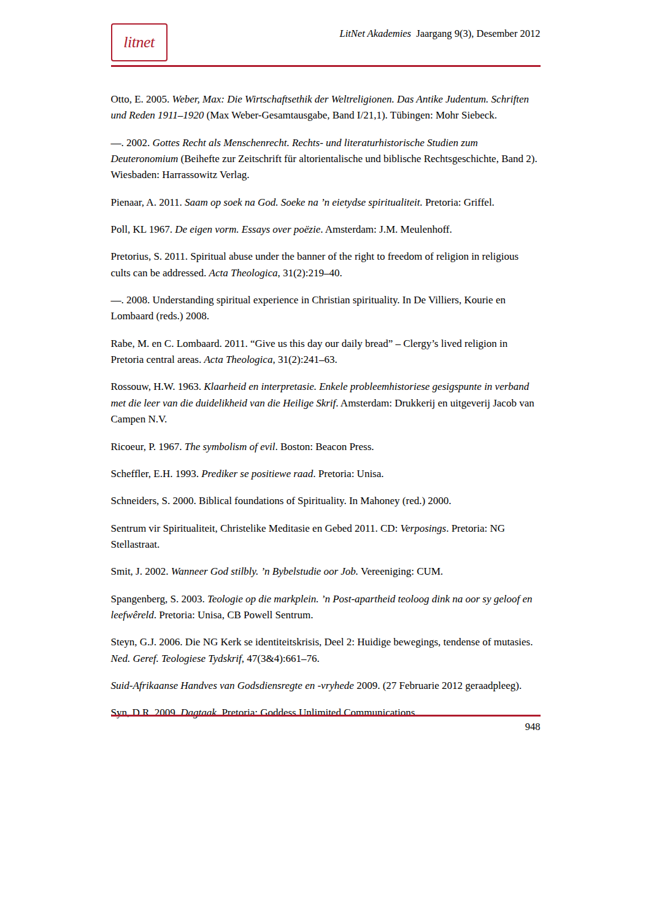litnet
LitNet Akademies Jaargang 9(3), Desember 2012
Otto, E. 2005. Weber, Max: Die Wirtschaftsethik der Weltreligionen. Das Antike Judentum. Schriften und Reden 1911–1920 (Max Weber-Gesamtausgabe, Band I/21,1). Tübingen: Mohr Siebeck.
—. 2002. Gottes Recht als Menschenrecht. Rechts- und literaturhistorische Studien zum Deuteronomium (Beihefte zur Zeitschrift für altorientalische und biblische Rechtsgeschichte, Band 2). Wiesbaden: Harrassowitz Verlag.
Pienaar, A. 2011. Saam op soek na God. Soeke na ’n eietydse spiritualiteit. Pretoria: Griffel.
Poll, KL 1967. De eigen vorm. Essays over poëzie. Amsterdam: J.M. Meulenhoff.
Pretorius, S. 2011. Spiritual abuse under the banner of the right to freedom of religion in religious cults can be addressed. Acta Theologica, 31(2):219–40.
—. 2008. Understanding spiritual experience in Christian spirituality. In De Villiers, Kourie en Lombaard (reds.) 2008.
Rabe, M. en C. Lombaard. 2011. “Give us this day our daily bread” – Clergy’s lived religion in Pretoria central areas. Acta Theologica, 31(2):241–63.
Rossouw, H.W. 1963. Klaarheid en interpretasie. Enkele probleemhistoriese gesigspunte in verband met die leer van die duidelikheid van die Heilige Skrif. Amsterdam: Drukkerij en uitgeverij Jacob van Campen N.V.
Ricoeur, P. 1967. The symbolism of evil. Boston: Beacon Press.
Scheffler, E.H. 1993. Prediker se positiewe raad. Pretoria: Unisa.
Schneiders, S. 2000. Biblical foundations of Spirituality. In Mahoney (red.) 2000.
Sentrum vir Spiritualiteit, Christelike Meditasie en Gebed 2011. CD: Verposings. Pretoria: NG Stellastraat.
Smit, J. 2002. Wanneer God stilbly. ’n Bybelstudie oor Job. Vereeniging: CUM.
Spangenberg, S. 2003. Teologie op die markplein. ’n Post-apartheid teoloog dink na oor sy geloof en leefwêreld. Pretoria: Unisa, CB Powell Sentrum.
Steyn, G.J. 2006. Die NG Kerk se identiteitskrisis, Deel 2: Huidige bewegings, tendense of mutasies. Ned. Geref. Teologiese Tydskrif, 47(3&4):661–76.
Suid-Afrikaanse Handves van Godsdiensregte en -vryhede 2009. (27 Februarie 2012 geraadpleeg).
Syn, D.R. 2009. Dagtaak. Pretoria: Goddess Unlimited Communications.
948